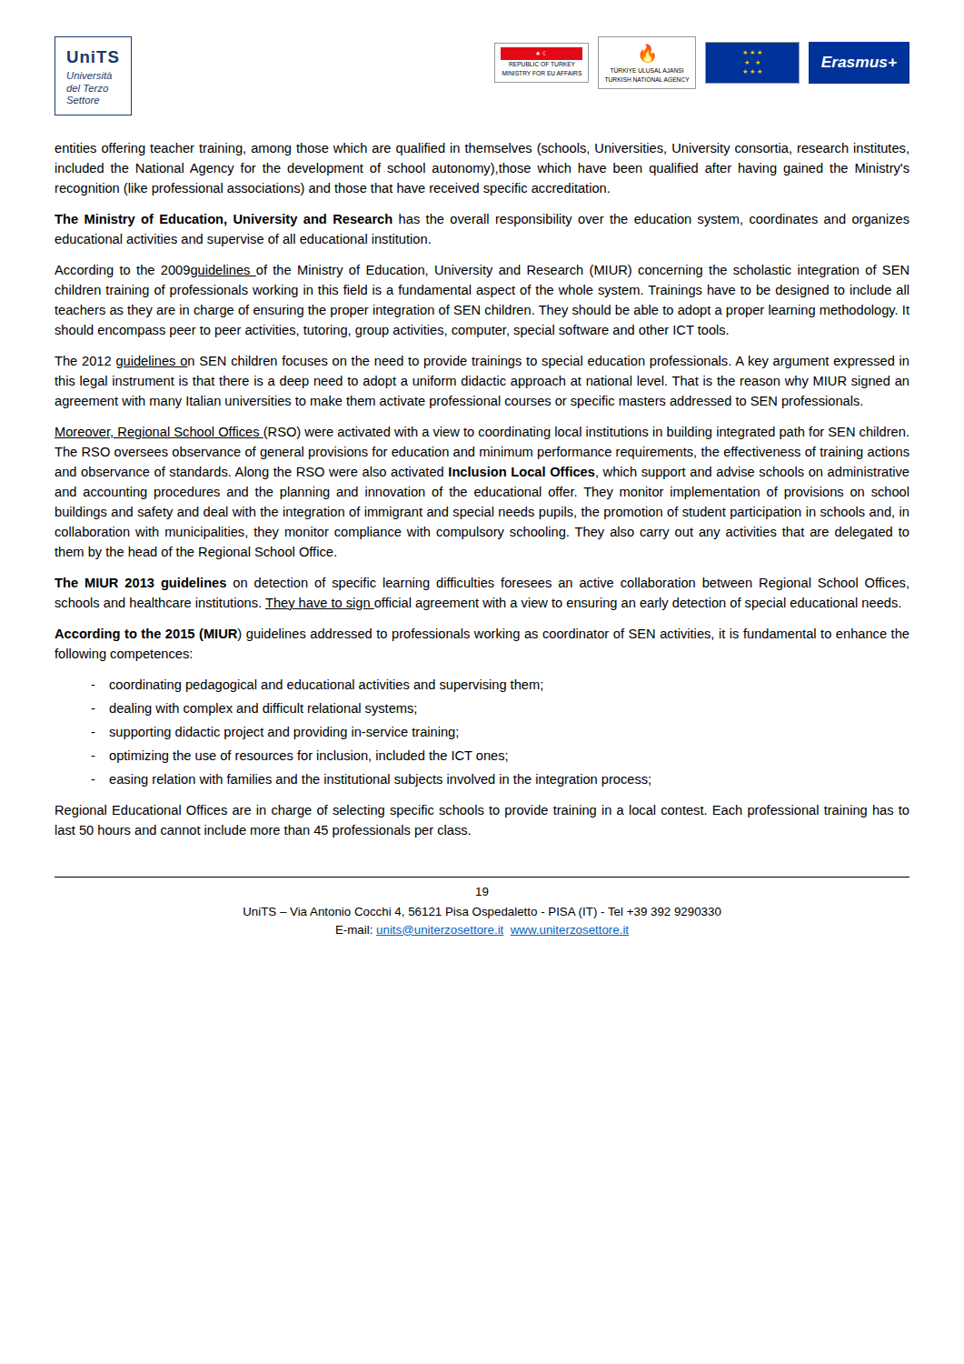UniTS
Università
del Terzo
Settore
★ ☾
REPUBLIC OF TURKEY
MINISTRY FOR EU AFFAIRS
🔥
TÜRKİYE ULUSAL AJANSI
TURKISH NATIONAL AGENCY
★ ★ ★
★ ★
★ ★ ★
Erasmus+
entities offering teacher training, among those which are qualified in themselves (schools, Universities, University consortia, research institutes, included the National Agency for the development of school autonomy),those which have been qualified after having gained the Ministry's recognition (like professional associations) and those that have received specific accreditation.
The Ministry of Education, University and Research has the overall responsibility over the education system, coordinates and organizes educational activities and supervise of all educational institution.
According to the 2009guidelines of the Ministry of Education, University and Research (MIUR) concerning the scholastic integration of SEN children training of professionals working in this field is a fundamental aspect of the whole system. Trainings have to be designed to include all teachers as they are in charge of ensuring the proper integration of SEN children. They should be able to adopt a proper learning methodology. It should encompass peer to peer activities, tutoring, group activities, computer, special software and other ICT tools.
The 2012 guidelines on SEN children focuses on the need to provide trainings to special education professionals. A key argument expressed in this legal instrument is that there is a deep need to adopt a uniform didactic approach at national level. That is the reason why MIUR signed an agreement with many Italian universities to make them activate professional courses or specific masters addressed to SEN professionals.
Moreover, Regional School Offices (RSO) were activated with a view to coordinating local institutions in building integrated path for SEN children. The RSO oversees observance of general provisions for education and minimum performance requirements, the effectiveness of training actions and observance of standards. Along the RSO were also activated Inclusion Local Offices, which support and advise schools on administrative and accounting procedures and the planning and innovation of the educational offer. They monitor implementation of provisions on school buildings and safety and deal with the integration of immigrant and special needs pupils, the promotion of student participation in schools and, in collaboration with municipalities, they monitor compliance with compulsory schooling. They also carry out any activities that are delegated to them by the head of the Regional School Office.
The MIUR 2013 guidelines on detection of specific learning difficulties foresees an active collaboration between Regional School Offices, schools and healthcare institutions. They have to sign official agreement with a view to ensuring an early detection of special educational needs.
According to the 2015 (MIUR) guidelines addressed to professionals working as coordinator of SEN activities, it is fundamental to enhance the following competences:
coordinating pedagogical and educational activities and supervising them;
dealing with complex and difficult relational systems;
supporting didactic project and providing in-service training;
optimizing the use of resources for inclusion, included the ICT ones;
easing relation with families and the institutional subjects involved in the integration process;
Regional Educational Offices are in charge of selecting specific schools to provide training in a local contest. Each professional training has to last 50 hours and cannot include more than 45 professionals per class.
19
UniTS – Via Antonio Cocchi 4, 56121 Pisa Ospedaletto - PISA (IT) - Tel +39 392 9290330
E-mail: units@uniterzosettore.it www.uniterzosettore.it